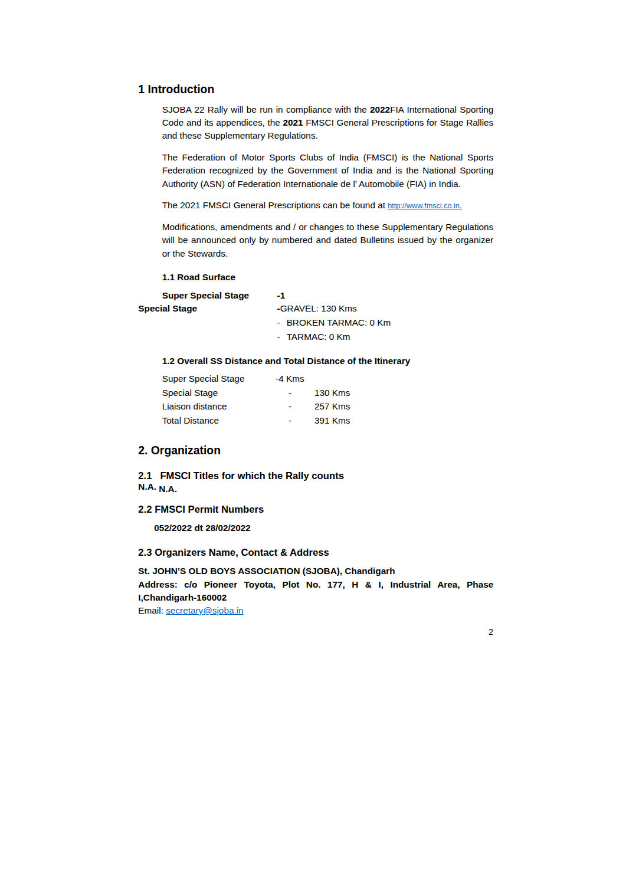1 Introduction
SJOBA 22 Rally will be run in compliance with the 2022 FIA International Sporting Code and its appendices, the 2021 FMSCI General Prescriptions for Stage Rallies and these Supplementary Regulations.
The Federation of Motor Sports Clubs of India (FMSCI) is the National Sports Federation recognized by the Government of India and is the National Sporting Authority (ASN) of Federation Internationale de l’ Automobile (FIA) in India.
The 2021 FMSCI General Prescriptions can be found at http://www.fmsci.co.in.
Modifications, amendments and / or changes to these Supplementary Regulations will be announced only by numbered and dated Bulletins issued by the organizer or the Stewards.
1.1 Road Surface
Super Special Stage
-1
Special Stage
-GRAVEL: 130 Kms
BROKEN TARMAC: 0 Km
TARMAC: 0 Km
1.2 Overall SS Distance and Total Distance of the Itinerary
| Super Special Stage | -4 Kms | |
| Special Stage | - | 130 Kms |
| Liaison distance | - | 257 Kms |
| Total Distance | - | 391 Kms |
2. Organization
2.1 FMSCI Titles for which the Rally counts
N.A. N.A. N.A.
2.2 FMSCI Permit Numbers
052/2022 dt 28/02/2022
2.3 Organizers Name, Contact & Address
St. JOHN’S OLD BOYS ASSOCIATION (SJOBA), Chandigarh
Address: c/o Pioneer Toyota, Plot No. 177, H & I, Industrial Area, Phase I,Chandigarh-160002
Email: secretary@sjoba.in
2